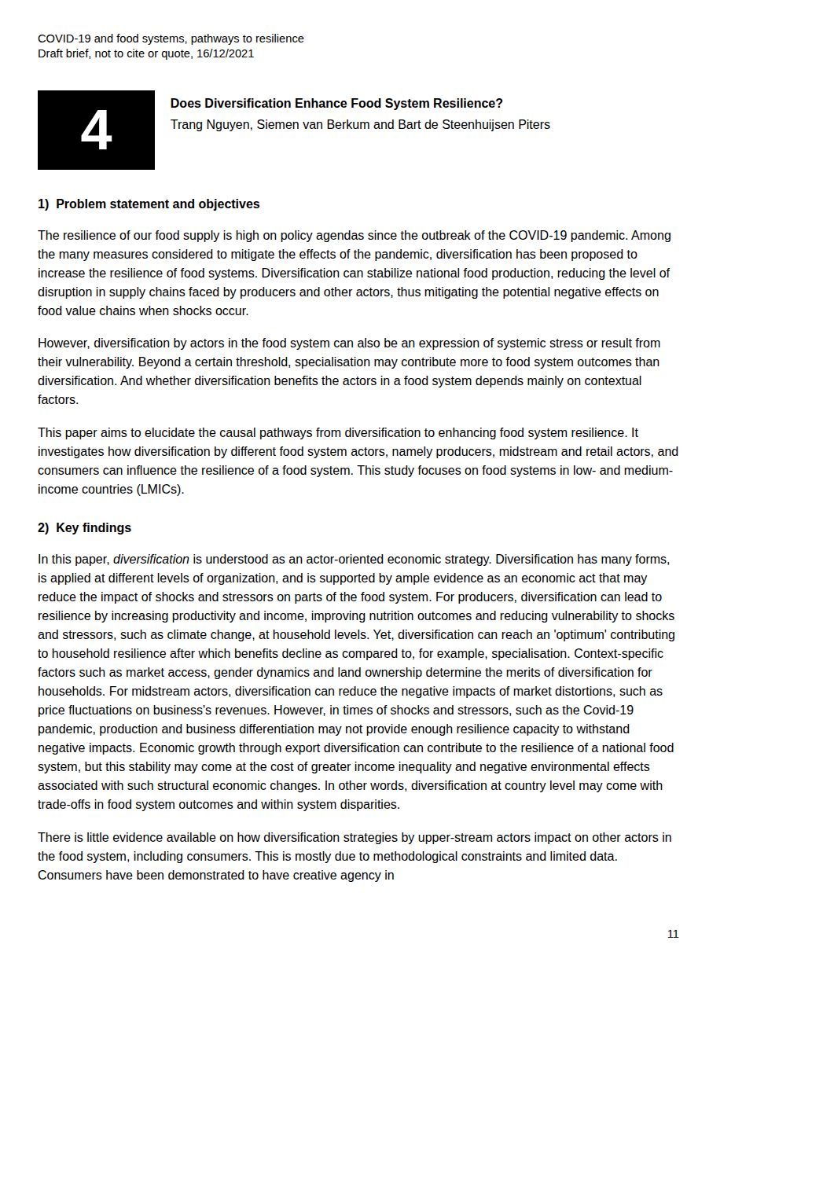COVID-19 and food systems, pathways to resilience
Draft brief, not to cite or quote, 16/12/2021
4
Does Diversification Enhance Food System Resilience?
Trang Nguyen, Siemen van Berkum and Bart de Steenhuijsen Piters
1) Problem statement and objectives
The resilience of our food supply is high on policy agendas since the outbreak of the COVID-19 pandemic. Among the many measures considered to mitigate the effects of the pandemic, diversification has been proposed to increase the resilience of food systems. Diversification can stabilize national food production, reducing the level of disruption in supply chains faced by producers and other actors, thus mitigating the potential negative effects on food value chains when shocks occur.
However, diversification by actors in the food system can also be an expression of systemic stress or result from their vulnerability. Beyond a certain threshold, specialisation may contribute more to food system outcomes than diversification. And whether diversification benefits the actors in a food system depends mainly on contextual factors.
This paper aims to elucidate the causal pathways from diversification to enhancing food system resilience. It investigates how diversification by different food system actors, namely producers, midstream and retail actors, and consumers can influence the resilience of a food system. This study focuses on food systems in low- and medium-income countries (LMICs).
2) Key findings
In this paper, diversification is understood as an actor-oriented economic strategy. Diversification has many forms, is applied at different levels of organization, and is supported by ample evidence as an economic act that may reduce the impact of shocks and stressors on parts of the food system. For producers, diversification can lead to resilience by increasing productivity and income, improving nutrition outcomes and reducing vulnerability to shocks and stressors, such as climate change, at household levels. Yet, diversification can reach an 'optimum' contributing to household resilience after which benefits decline as compared to, for example, specialisation. Context-specific factors such as market access, gender dynamics and land ownership determine the merits of diversification for households. For midstream actors, diversification can reduce the negative impacts of market distortions, such as price fluctuations on business's revenues. However, in times of shocks and stressors, such as the Covid-19 pandemic, production and business differentiation may not provide enough resilience capacity to withstand negative impacts. Economic growth through export diversification can contribute to the resilience of a national food system, but this stability may come at the cost of greater income inequality and negative environmental effects associated with such structural economic changes. In other words, diversification at country level may come with trade-offs in food system outcomes and within system disparities.
There is little evidence available on how diversification strategies by upper-stream actors impact on other actors in the food system, including consumers. This is mostly due to methodological constraints and limited data. Consumers have been demonstrated to have creative agency in
11